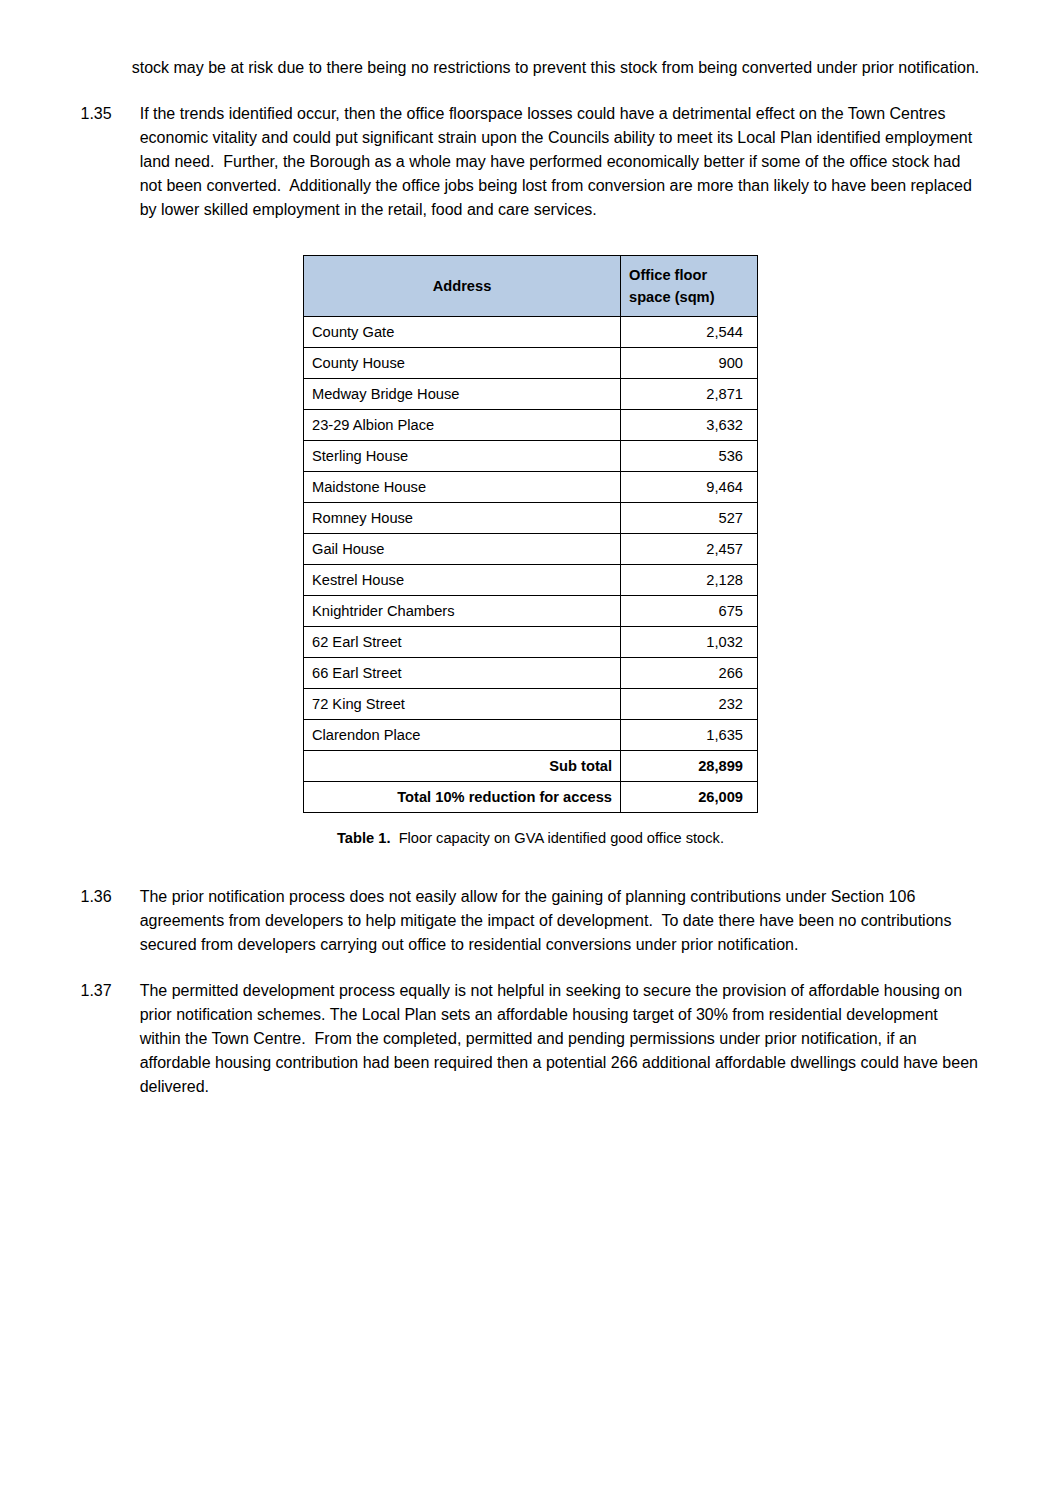stock may be at risk due to there being no restrictions to prevent this stock from being converted under prior notification.
1.35
If the trends identified occur, then the office floorspace losses could have a detrimental effect on the Town Centres economic vitality and could put significant strain upon the Councils ability to meet its Local Plan identified employment land need. Further, the Borough as a whole may have performed economically better if some of the office stock had not been converted. Additionally the office jobs being lost from conversion are more than likely to have been replaced by lower skilled employment in the retail, food and care services.
| Address | Office floor space (sqm) |
| --- | --- |
| County Gate | 2,544 |
| County House | 900 |
| Medway Bridge House | 2,871 |
| 23-29 Albion Place | 3,632 |
| Sterling House | 536 |
| Maidstone House | 9,464 |
| Romney House | 527 |
| Gail House | 2,457 |
| Kestrel House | 2,128 |
| Knightrider Chambers | 675 |
| 62 Earl Street | 1,032 |
| 66 Earl Street | 266 |
| 72 King Street | 232 |
| Clarendon Place | 1,635 |
| Sub total | 28,899 |
| Total 10% reduction for access | 26,009 |
Table 1. Floor capacity on GVA identified good office stock.
1.36
The prior notification process does not easily allow for the gaining of planning contributions under Section 106 agreements from developers to help mitigate the impact of development. To date there have been no contributions secured from developers carrying out office to residential conversions under prior notification.
1.37
The permitted development process equally is not helpful in seeking to secure the provision of affordable housing on prior notification schemes. The Local Plan sets an affordable housing target of 30% from residential development within the Town Centre. From the completed, permitted and pending permissions under prior notification, if an affordable housing contribution had been required then a potential 266 additional affordable dwellings could have been delivered.